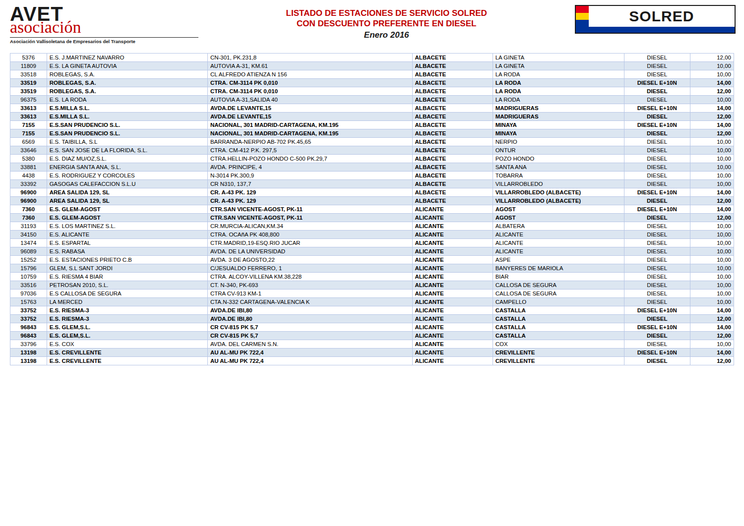AVET
asociación
Asociación Vallisoletana de Empresarios del Transporte
LISTADO DE ESTACIONES DE SERVICIO SOLRED
CON DESCUENTO PREFERENTE EN DIESEL
Enero 2016
SOLRED
| 5376 | E.S. J.MARTINEZ NAVARRO | CN-301, PK.231,8 | ALBACETE | LA GINETA | DIESEL | 12,00 |
| 11809 | E.S. LA GINETA AUTOVIA | AUTOVIA A-31, KM.61 | ALBACETE | LA GINETA | DIESEL | 10,00 |
| 33518 | ROBLEGAS, S.A. | CL ALFREDO ATIENZA N 156 | ALBACETE | LA RODA | DIESEL | 10,00 |
| 33519 | ROBLEGAS, S.A. | CTRA. CM-3114 PK 0,010 | ALBACETE | LA RODA | DIESEL E+10N | 14,00 |
| 33519 | ROBLEGAS, S.A. | CTRA. CM-3114 PK 0,010 | ALBACETE | LA RODA | DIESEL | 12,00 |
| 96375 | E.S. LA RODA | AUTOVIA A-31,SALIDA 40 | ALBACETE | LA RODA | DIESEL | 10,00 |
| 33613 | E.S.MILLA S.L. | AVDA.DE LEVANTE,15 | ALBACETE | MADRIGUERAS | DIESEL E+10N | 14,00 |
| 33613 | E.S.MILLA S.L. | AVDA.DE LEVANTE,15 | ALBACETE | MADRIGUERAS | DIESEL | 12,00 |
| 7155 | E.S.SAN PRUDENCIO S.L. | NACIONAL, 301 MADRID-CARTAGENA, KM.195 | ALBACETE | MINAYA | DIESEL E+10N | 14,00 |
| 7155 | E.S.SAN PRUDENCIO S.L. | NACIONAL, 301 MADRID-CARTAGENA, KM.195 | ALBACETE | MINAYA | DIESEL | 12,00 |
| 6569 | E.S. TAIBILLA, S.L | BARRANDA-NERPIO AB-702 PK.45,65 | ALBACETE | NERPIO | DIESEL | 10,00 |
| 33646 | E.S. SAN JOSE DE LA FLORIDA, S.L. | CTRA. CM-412 P.K. 297,5 | ALBACETE | ONTUR | DIESEL | 10,00 |
| 5380 | E.S. DIAZ MU/OZ,S.L. | CTRA.HELLIN-POZO HONDO C-500 PK.29,7 | ALBACETE | POZO HONDO | DIESEL | 10,00 |
| 33881 | ENERGIA SANTA ANA, S.L. | AVDA. PRINCIPE, 4 | ALBACETE | SANTA ANA | DIESEL | 10,00 |
| 4438 | E.S. RODRIGUEZ Y CORCOLES | N-3014 PK.300,9 | ALBACETE | TOBARRA | DIESEL | 10,00 |
| 33392 | GASOGAS CALEFACCION S.L.U | CR N310, 137,7 | ALBACETE | VILLARROBLEDO | DIESEL | 10,00 |
| 96900 | AREA SALIDA 129, SL | CR. A-43 PK. 129 | ALBACETE | VILLARROBLEDO (ALBACETE) | DIESEL E+10N | 14,00 |
| 96900 | AREA SALIDA 129, SL | CR. A-43 PK. 129 | ALBACETE | VILLARROBLEDO (ALBACETE) | DIESEL | 12,00 |
| 7360 | E.S. GLEM-AGOST | CTR.SAN VICENTE-AGOST, PK-11 | ALICANTE | AGOST | DIESEL E+10N | 14,00 |
| 7360 | E.S. GLEM-AGOST | CTR.SAN VICENTE-AGOST, PK-11 | ALICANTE | AGOST | DIESEL | 12,00 |
| 31193 | E.S. LOS MARTINEZ S.L. | CR.MURCIA-ALICAN,KM.34 | ALICANTE | ALBATERA | DIESEL | 10,00 |
| 34150 | E.S. ALICANTE | CTRA. OCAñA PK 408,800 | ALICANTE | ALICANTE | DIESEL | 10,00 |
| 13474 | E.S. ESPARTAL | CTR.MADRID,19-ESQ.RIO JUCAR | ALICANTE | ALICANTE | DIESEL | 10,00 |
| 96089 | E.S. RABASA | AVDA. DE LA UNIVERSIDAD | ALICANTE | ALICANTE | DIESEL | 10,00 |
| 15252 | E.S. ESTACIONES PRIETO C.B | AVDA. 3 DE AGOSTO,22 | ALICANTE | ASPE | DIESEL | 10,00 |
| 15796 | GLEM, S.L SANT JORDI | C/JESUALDO FERRERO, 1 | ALICANTE | BANYERES DE MARIOLA | DIESEL | 10,00 |
| 10759 | E.S. RIESMA 4 BIAR | CTRA. ALCOY-VILLENA KM.38,228 | ALICANTE | BIAR | DIESEL | 10,00 |
| 33516 | PETROSAN 2010, S.L. | CT. N-340, PK-693 | ALICANTE | CALLOSA DE SEGURA | DIESEL | 10,00 |
| 97036 | E.S CALLOSA DE SEGURA | CTRA CV-913 KM-1 | ALICANTE | CALLOSA DE SEGURA | DIESEL | 10,00 |
| 15763 | LA MERCED | CTA.N-332 CARTAGENA-VALENCIA K | ALICANTE | CAMPELLO | DIESEL | 10,00 |
| 33752 | E.S. RIESMA-3 | AVDA.DE IBI,80 | ALICANTE | CASTALLA | DIESEL E+10N | 14,00 |
| 33752 | E.S. RIESMA-3 | AVDA.DE IBI,80 | ALICANTE | CASTALLA | DIESEL | 12,00 |
| 96843 | E.S. GLEM,S.L. | CR CV-815 PK 5,7 | ALICANTE | CASTALLA | DIESEL E+10N | 14,00 |
| 96843 | E.S. GLEM,S.L. | CR CV-815 PK 5,7 | ALICANTE | CASTALLA | DIESEL | 12,00 |
| 33796 | E.S. COX | AVDA. DEL CARMEN S.N. | ALICANTE | COX | DIESEL | 10,00 |
| 13198 | E.S. CREVILLENTE | AU AL-MU PK 722,4 | ALICANTE | CREVILLENTE | DIESEL E+10N | 14,00 |
| 13198 | E.S. CREVILLENTE | AU AL-MU PK 722,4 | ALICANTE | CREVILLENTE | DIESEL | 12,00 |